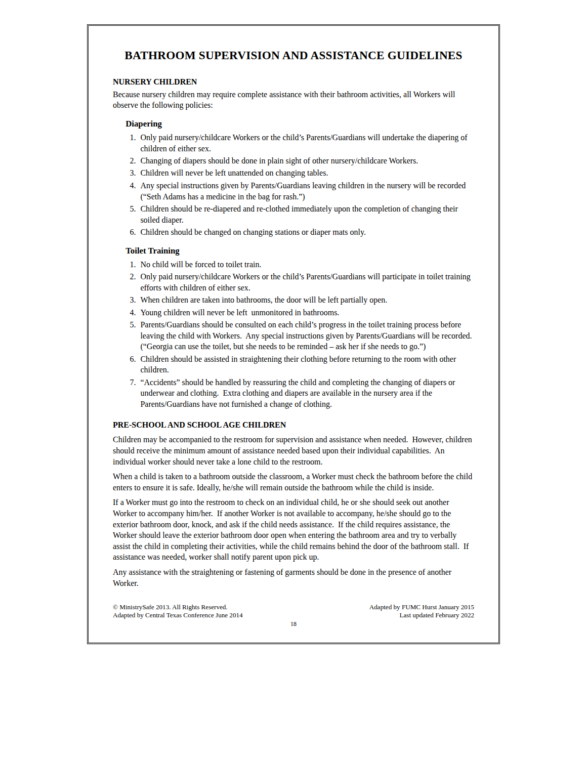BATHROOM SUPERVISION AND ASSISTANCE GUIDELINES
Nursery Children
Because nursery children may require complete assistance with their bathroom activities, all Workers will observe the following policies:
Diapering
Only paid nursery/childcare Workers or the child’s Parents/Guardians will undertake the diapering of children of either sex.
Changing of diapers should be done in plain sight of other nursery/childcare Workers.
Children will never be left unattended on changing tables.
Any special instructions given by Parents/Guardians leaving children in the nursery will be recorded (“Seth Adams has a medicine in the bag for rash.”)
Children should be re-diapered and re-clothed immediately upon the completion of changing their soiled diaper.
Children should be changed on changing stations or diaper mats only.
Toilet Training
No child will be forced to toilet train.
Only paid nursery/childcare Workers or the child’s Parents/Guardians will participate in toilet training efforts with children of either sex.
When children are taken into bathrooms, the door will be left partially open.
Young children will never be left unmonitored in bathrooms.
Parents/Guardians should be consulted on each child’s progress in the toilet training process before leaving the child with Workers. Any special instructions given by Parents/Guardians will be recorded. (“Georgia can use the toilet, but she needs to be reminded – ask her if she needs to go.”)
Children should be assisted in straightening their clothing before returning to the room with other children.
“Accidents” should be handled by reassuring the child and completing the changing of diapers or underwear and clothing. Extra clothing and diapers are available in the nursery area if the Parents/Guardians have not furnished a change of clothing.
Pre-School and School Age Children
Children may be accompanied to the restroom for supervision and assistance when needed. However, children should receive the minimum amount of assistance needed based upon their individual capabilities. An individual worker should never take a lone child to the restroom.
When a child is taken to a bathroom outside the classroom, a Worker must check the bathroom before the child enters to ensure it is safe. Ideally, he/she will remain outside the bathroom while the child is inside.
If a Worker must go into the restroom to check on an individual child, he or she should seek out another Worker to accompany him/her. If another Worker is not available to accompany, he/she should go to the exterior bathroom door, knock, and ask if the child needs assistance. If the child requires assistance, the Worker should leave the exterior bathroom door open when entering the bathroom area and try to verbally assist the child in completing their activities, while the child remains behind the door of the bathroom stall. If assistance was needed, worker shall notify parent upon pick up.
Any assistance with the straightening or fastening of garments should be done in the presence of another Worker.
© MinistrySafe 2013. All Rights Reserved.
Adapted by Central Texas Conference June 2014
Adapted by FUMC Hurst January 2015
Last updated February 2022
18